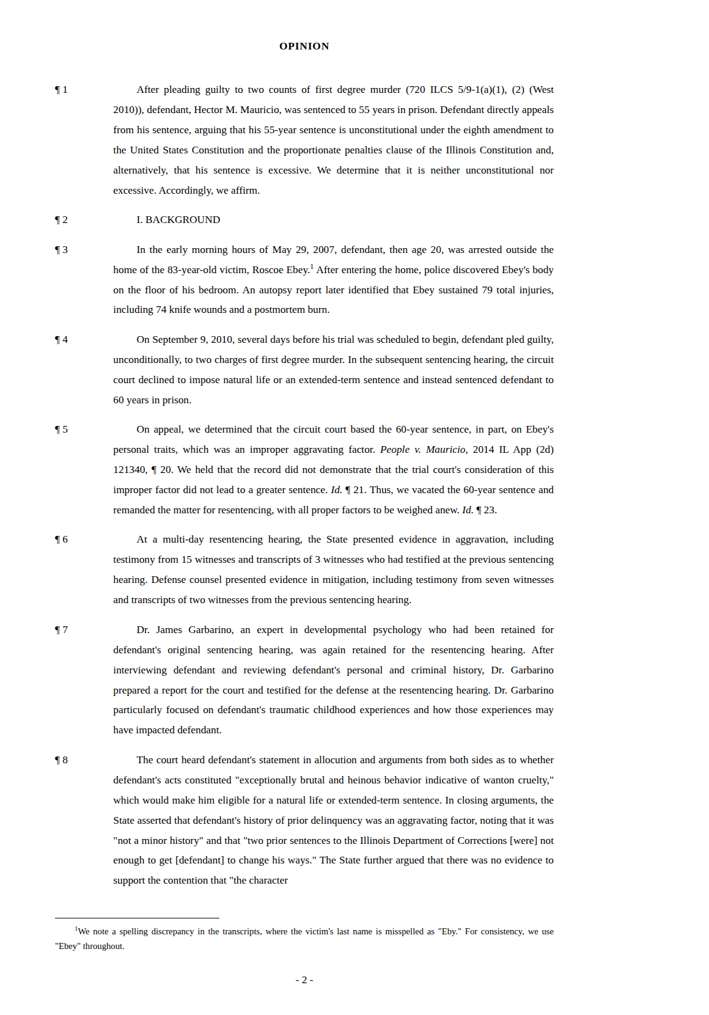OPINION
¶ 1
After pleading guilty to two counts of first degree murder (720 ILCS 5/9-1(a)(1), (2) (West 2010)), defendant, Hector M. Mauricio, was sentenced to 55 years in prison. Defendant directly appeals from his sentence, arguing that his 55-year sentence is unconstitutional under the eighth amendment to the United States Constitution and the proportionate penalties clause of the Illinois Constitution and, alternatively, that his sentence is excessive. We determine that it is neither unconstitutional nor excessive. Accordingly, we affirm.
¶ 2
I. BACKGROUND
¶ 3
In the early morning hours of May 29, 2007, defendant, then age 20, was arrested outside the home of the 83-year-old victim, Roscoe Ebey.1 After entering the home, police discovered Ebey's body on the floor of his bedroom. An autopsy report later identified that Ebey sustained 79 total injuries, including 74 knife wounds and a postmortem burn.
¶ 4
On September 9, 2010, several days before his trial was scheduled to begin, defendant pled guilty, unconditionally, to two charges of first degree murder. In the subsequent sentencing hearing, the circuit court declined to impose natural life or an extended-term sentence and instead sentenced defendant to 60 years in prison.
¶ 5
On appeal, we determined that the circuit court based the 60-year sentence, in part, on Ebey's personal traits, which was an improper aggravating factor. People v. Mauricio, 2014 IL App (2d) 121340, ¶ 20. We held that the record did not demonstrate that the trial court's consideration of this improper factor did not lead to a greater sentence. Id. ¶ 21. Thus, we vacated the 60-year sentence and remanded the matter for resentencing, with all proper factors to be weighed anew. Id. ¶ 23.
¶ 6
At a multi-day resentencing hearing, the State presented evidence in aggravation, including testimony from 15 witnesses and transcripts of 3 witnesses who had testified at the previous sentencing hearing. Defense counsel presented evidence in mitigation, including testimony from seven witnesses and transcripts of two witnesses from the previous sentencing hearing.
¶ 7
Dr. James Garbarino, an expert in developmental psychology who had been retained for defendant's original sentencing hearing, was again retained for the resentencing hearing. After interviewing defendant and reviewing defendant's personal and criminal history, Dr. Garbarino prepared a report for the court and testified for the defense at the resentencing hearing. Dr. Garbarino particularly focused on defendant's traumatic childhood experiences and how those experiences may have impacted defendant.
¶ 8
The court heard defendant's statement in allocution and arguments from both sides as to whether defendant's acts constituted "exceptionally brutal and heinous behavior indicative of wanton cruelty," which would make him eligible for a natural life or extended-term sentence. In closing arguments, the State asserted that defendant's history of prior delinquency was an aggravating factor, noting that it was "not a minor history" and that "two prior sentences to the Illinois Department of Corrections [were] not enough to get [defendant] to change his ways." The State further argued that there was no evidence to support the contention that "the character
1We note a spelling discrepancy in the transcripts, where the victim's last name is misspelled as "Eby." For consistency, we use "Ebey" throughout.
- 2 -